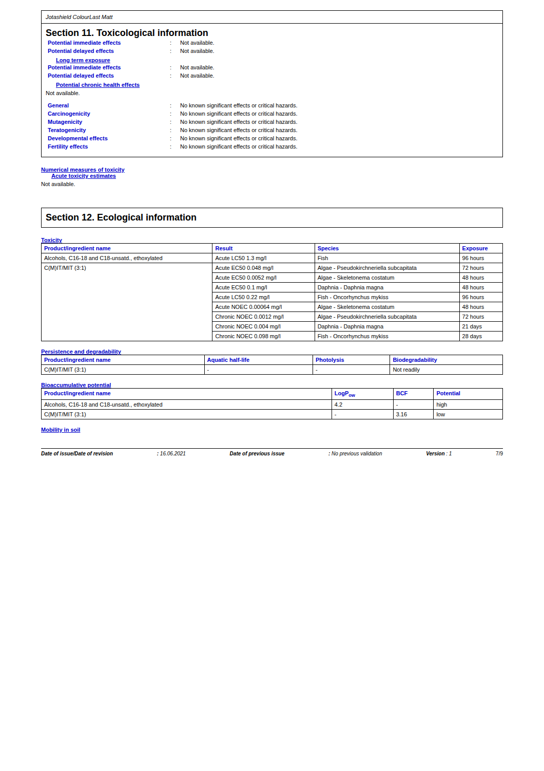Jotashield ColourLast Matt
Section 11. Toxicological information
| Potential immediate effects | : | Not available. |
| Potential delayed effects | : | Not available. |
Long term exposure
| Potential immediate effects | : | Not available. |
| Potential delayed effects | : | Not available. |
Potential chronic health effects
Not available.
| General | : | No known significant effects or critical hazards. |
| Carcinogenicity | : | No known significant effects or critical hazards. |
| Mutagenicity | : | No known significant effects or critical hazards. |
| Teratogenicity | : | No known significant effects or critical hazards. |
| Developmental effects | : | No known significant effects or critical hazards. |
| Fertility effects | : | No known significant effects or critical hazards. |
Numerical measures of toxicity
Acute toxicity estimates
Not available.
Section 12. Ecological information
Toxicity
| Product/ingredient name | Result | Species | Exposure |
| --- | --- | --- | --- |
| Alcohols, C16-18 and C18-unsatd., ethoxylated | Acute LC50 1.3 mg/l | Fish | 96 hours |
| C(M)IT/MIT (3:1) | Acute EC50 0.048 mg/l | Algae - Pseudokirchneriella subcapitata | 72 hours |
| Acute EC50 0.0052 mg/l | Algae - Skeletonema costatum | 48 hours |
| Acute EC50 0.1 mg/l | Daphnia - Daphnia magna | 48 hours |
| Acute LC50 0.22 mg/l | Fish - Oncorhynchus mykiss | 96 hours |
| Acute NOEC 0.00064 mg/l | Algae - Skeletonema costatum | 48 hours |
| Chronic NOEC 0.0012 mg/l | Algae - Pseudokirchneriella subcapitata | 72 hours |
| Chronic NOEC 0.004 mg/l | Daphnia - Daphnia magna | 21 days |
| Chronic NOEC 0.098 mg/l | Fish - Oncorhynchus mykiss | 28 days |
Persistence and degradability
| Product/ingredient name | Aquatic half-life | Photolysis | Biodegradability |
| --- | --- | --- | --- |
| C(M)IT/MIT (3:1) | - | - | Not readily |
Bioaccumulative potential
| Product/ingredient name | LogP ow | BCF | Potential |
| --- | --- | --- | --- |
| Alcohols, C16-18 and C18-unsatd., ethoxylated | 4.2 | - | high |
| C(M)IT/MIT (3:1) | - | 3.16 | low |
Mobility in soil
Date of issue/Date of revision : 16.06.2021 Date of previous issue : No previous validation Version : 1 7/9